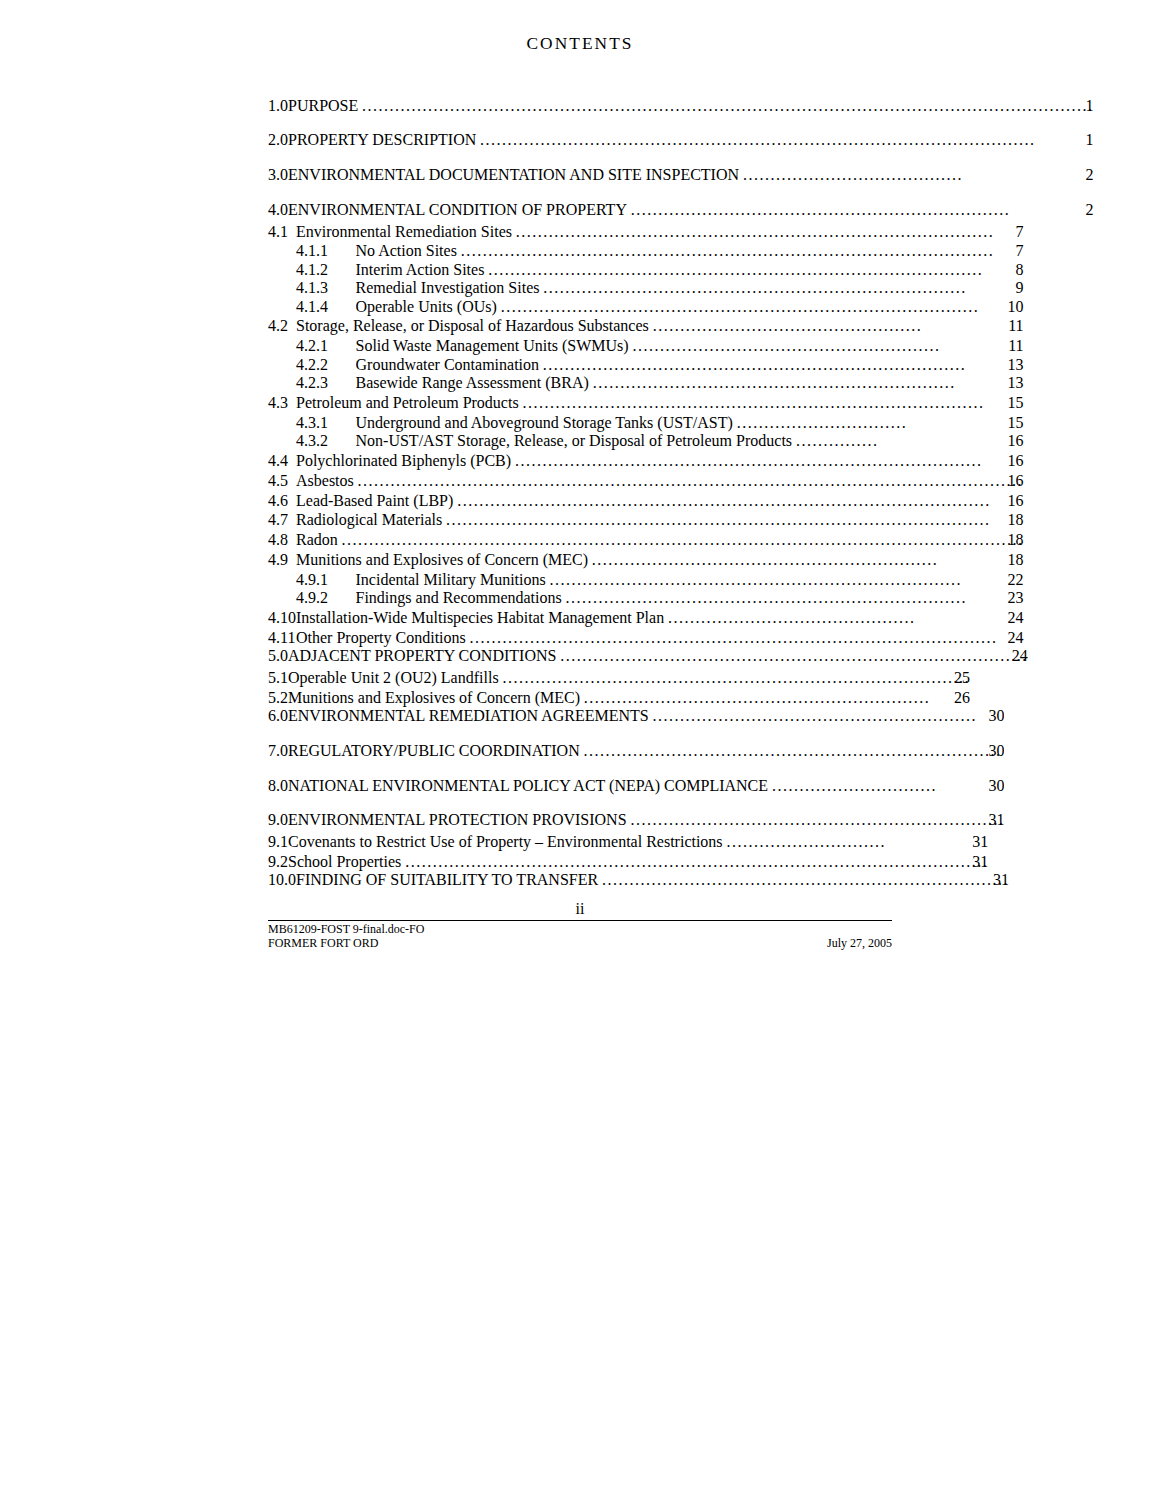CONTENTS
| 1.0 | 1 PURPOSE ..................................................................................................................................... |
| 2.0 | 1 PROPERTY DESCRIPTION ..................................................................................................... |
| 3.0 | 2 ENVIRONMENTAL DOCUMENTATION AND SITE INSPECTION ........................................ |
| 4.0 | 2 ENVIRONMENTAL CONDITION OF PROPERTY ..................................................................... |
| | 4.1 | 7 Environmental Remediation Sites ....................................................................................... |
| | | / 4.1.1 / 7 No Action Sites ................................................................................................. / / 4.1.2 / 8 Interim Action Sites .......................................................................................... / / 4.1.3 / 9 Remedial Investigation Sites ............................................................................. / / 4.1.4 / 10 Operable Units (OUs) ....................................................................................... / |
| | 4.2 | 11 Storage, Release, or Disposal of Hazardous Substances ................................................. |
| | | / 4.2.1 / 11 Solid Waste Management Units (SWMUs) ........................................................ / / 4.2.2 / 13 Groundwater Contamination ............................................................................. / / 4.2.3 / 13 Basewide Range Assessment (BRA) .................................................................. / |
| | 4.3 | 15 Petroleum and Petroleum Products .................................................................................... |
| | | / 4.3.1 / 15 Underground and Aboveground Storage Tanks (UST/AST) ............................... / / 4.3.2 / 16 Non-UST/AST Storage, Release, or Disposal of Petroleum Products ............... / |
| | 4.4 | 16 Polychlorinated Biphenyls (PCB) ..................................................................................... |
| | 4.5 | 16 Asbestos ......................................................................................................................... |
| | 4.6 | 16 Lead-Based Paint (LBP) ................................................................................................. |
| | 4.7 | 18 Radiological Materials ................................................................................................... |
| | 4.8 | 18 Radon ............................................................................................................................ |
| | 4.9 | 18 Munitions and Explosives of Concern (MEC) ............................................................... |
| | | / 4.9.1 / 22 Incidental Military Munitions ........................................................................... / / 4.9.2 / 23 Findings and Recommendations ......................................................................... / |
| | 4.10 | 24 Installation-Wide Multispecies Habitat Management Plan ............................................. |
| | 4.11 | 24 Other Property Conditions ................................................................................................ |
| 5.0 | 24 ADJACENT PROPERTY CONDITIONS ..................................................................................... |
| | 5.1 | 25 Operable Unit 2 (OU2) Landfills ..................................................................................... |
| | 5.2 | 26 Munitions and Explosives of Concern (MEC) ............................................................... |
| 6.0 | 30 ENVIRONMENTAL REMEDIATION AGREEMENTS ........................................................... |
| 7.0 | 30 REGULATORY/PUBLIC COORDINATION ............................................................................ |
| 8.0 | 30 NATIONAL ENVIRONMENTAL POLICY ACT (NEPA) COMPLIANCE .............................. |
| 9.0 | 31 ENVIRONMENTAL PROTECTION PROVISIONS .................................................................... |
| | 9.1 | 31 Covenants to Restrict Use of Property – Environmental Restrictions ............................. |
| | 9.2 | 31 School Properties .......................................................................................................... |
| 10.0 | 31 FINDING OF SUITABILITY TO TRANSFER .......................................................................... |
ii
MB61209-FOST 9-final.doc-FO
FORMER FORT ORD
July 27, 2005